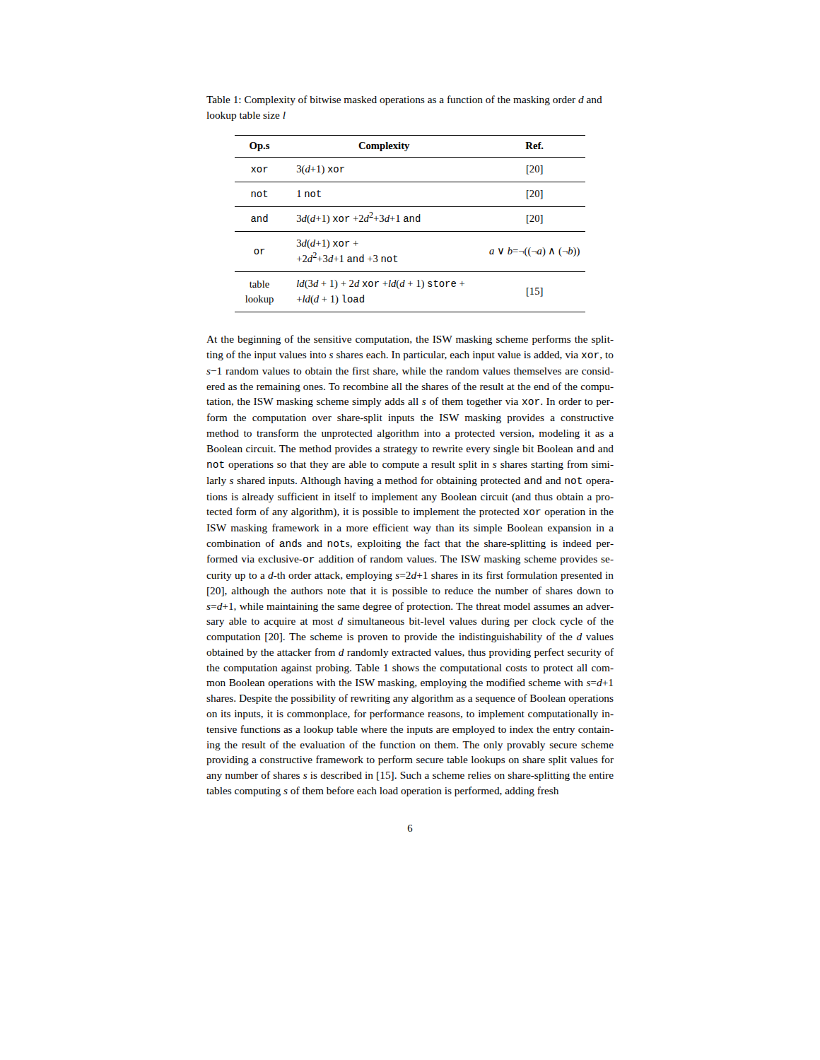Table 1: Complexity of bitwise masked operations as a function of the masking order d and lookup table size l
| Op.s | Complexity | Ref. |
| --- | --- | --- |
| xor | 3( d +1) xor | [20] |
| not | 1 not | [20] |
| and | 3 d ( d +1) xor +2 d 2 +3 d +1 and | [20] |
| or | 3 d ( d +1) xor + +2 d 2 +3 d +1 and +3 not | a ∨ b =¬((¬ a ) ∧ (¬ b )) |
| table lookup | ld (3 d + 1) + 2 d xor + ld ( d + 1) store + + ld ( d + 1) load | [15] |
At the beginning of the sensitive computation, the ISW masking scheme performs the splitting of the input values into s shares each. In particular, each input value is added, via xor, to s−1 random values to obtain the first share, while the random values themselves are considered as the remaining ones. To recombine all the shares of the result at the end of the computation, the ISW masking scheme simply adds all s of them together via xor. In order to perform the computation over share-split inputs the ISW masking provides a constructive method to transform the unprotected algorithm into a protected version, modeling it as a Boolean circuit. The method provides a strategy to rewrite every single bit Boolean and and not operations so that they are able to compute a result split in s shares starting from similarly s shared inputs. Although having a method for obtaining protected and and not operations is already sufficient in itself to implement any Boolean circuit (and thus obtain a protected form of any algorithm), it is possible to implement the protected xor operation in the ISW masking framework in a more efficient way than its simple Boolean expansion in a combination of ands and nots, exploiting the fact that the share-splitting is indeed performed via exclusive-or addition of random values. The ISW masking scheme provides security up to a d-th order attack, employing s=2d+1 shares in its first formulation presented in [20], although the authors note that it is possible to reduce the number of shares down to s=d+1, while maintaining the same degree of protection. The threat model assumes an adversary able to acquire at most d simultaneous bit-level values during per clock cycle of the computation [20]. The scheme is proven to provide the indistinguishability of the d values obtained by the attacker from d randomly extracted values, thus providing perfect security of the computation against probing. Table 1 shows the computational costs to protect all common Boolean operations with the ISW masking, employing the modified scheme with s=d+1 shares. Despite the possibility of rewriting any algorithm as a sequence of Boolean operations on its inputs, it is commonplace, for performance reasons, to implement computationally intensive functions as a lookup table where the inputs are employed to index the entry containing the result of the evaluation of the function on them. The only provably secure scheme providing a constructive framework to perform secure table lookups on share split values for any number of shares s is described in [15]. Such a scheme relies on share-splitting the entire tables computing s of them before each load operation is performed, adding fresh
6